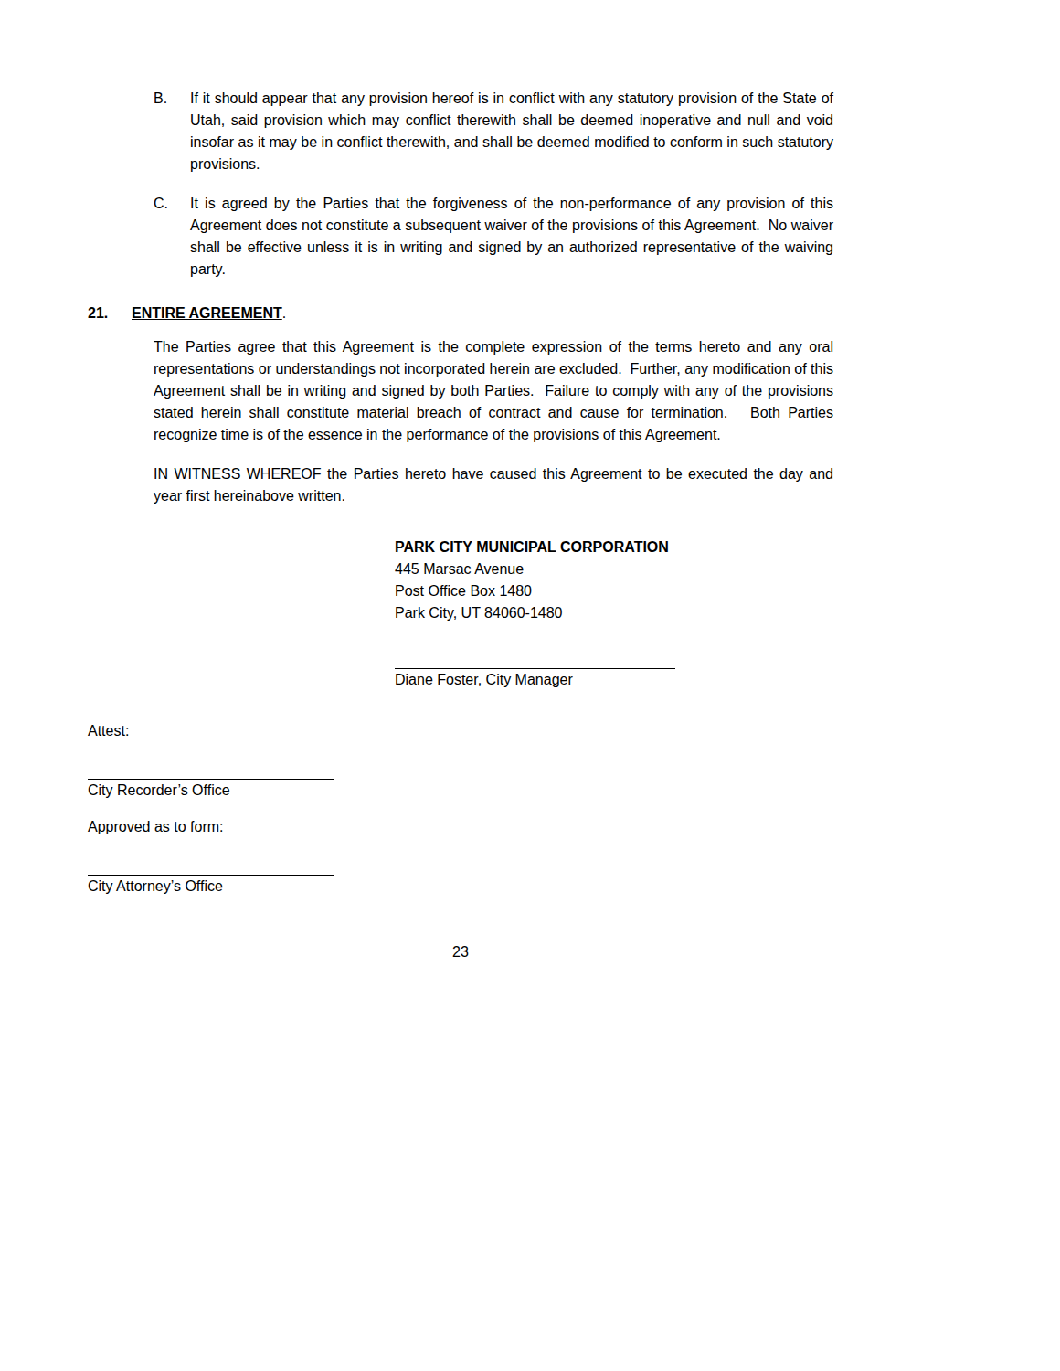B.
If it should appear that any provision hereof is in conflict with any statutory provision of the State of Utah, said provision which may conflict therewith shall be deemed inoperative and null and void insofar as it may be in conflict therewith, and shall be deemed modified to conform in such statutory provisions.
C.
It is agreed by the Parties that the forgiveness of the non-performance of any provision of this Agreement does not constitute a subsequent waiver of the provisions of this Agreement. No waiver shall be effective unless it is in writing and signed by an authorized representative of the waiving party.
21.
ENTIRE AGREEMENT
.
The Parties agree that this Agreement is the complete expression of the terms hereto and any oral representations or understandings not incorporated herein are excluded. Further, any modification of this Agreement shall be in writing and signed by both Parties. Failure to comply with any of the provisions stated herein shall constitute material breach of contract and cause for termination. Both Parties recognize time is of the essence in the performance of the provisions of this Agreement.
IN WITNESS WHEREOF the Parties hereto have caused this Agreement to be executed the day and year first hereinabove written.
PARK CITY MUNICIPAL CORPORATION
445 Marsac Avenue
Post Office Box 1480
Park City, UT 84060-1480
Diane Foster, City Manager
Attest:
City Recorder’s Office
Approved as to form:
City Attorney’s Office
23